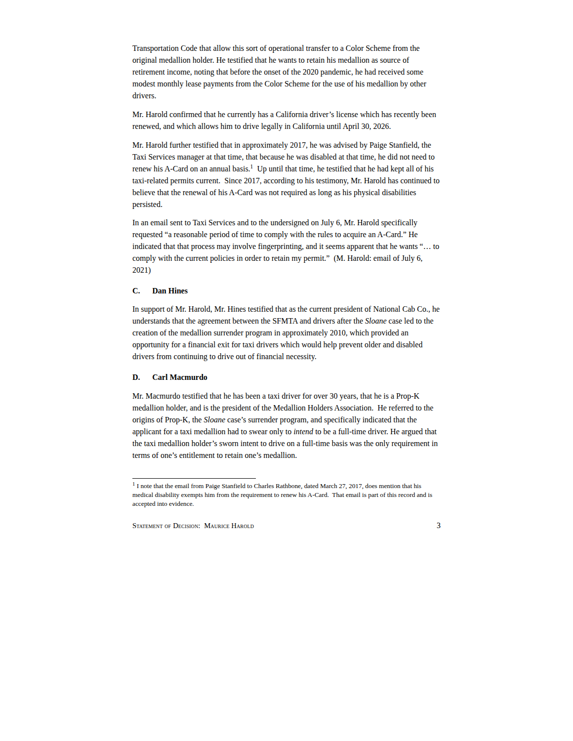Transportation Code that allow this sort of operational transfer to a Color Scheme from the original medallion holder. He testified that he wants to retain his medallion as source of retirement income, noting that before the onset of the 2020 pandemic, he had received some modest monthly lease payments from the Color Scheme for the use of his medallion by other drivers.
Mr. Harold confirmed that he currently has a California driver’s license which has recently been renewed, and which allows him to drive legally in California until April 30, 2026.
Mr. Harold further testified that in approximately 2017, he was advised by Paige Stanfield, the Taxi Services manager at that time, that because he was disabled at that time, he did not need to renew his A-Card on an annual basis.1 Up until that time, he testified that he had kept all of his taxi-related permits current. Since 2017, according to his testimony, Mr. Harold has continued to believe that the renewal of his A-Card was not required as long as his physical disabilities persisted.
In an email sent to Taxi Services and to the undersigned on July 6, Mr. Harold specifically requested “a reasonable period of time to comply with the rules to acquire an A-Card.” He indicated that that process may involve fingerprinting, and it seems apparent that he wants “… to comply with the current policies in order to retain my permit.” (M. Harold: email of July 6, 2021)
C. Dan Hines
In support of Mr. Harold, Mr. Hines testified that as the current president of National Cab Co., he understands that the agreement between the SFMTA and drivers after the Sloane case led to the creation of the medallion surrender program in approximately 2010, which provided an opportunity for a financial exit for taxi drivers which would help prevent older and disabled drivers from continuing to drive out of financial necessity.
D. Carl Macmurdo
Mr. Macmurdo testified that he has been a taxi driver for over 30 years, that he is a Prop-K medallion holder, and is the president of the Medallion Holders Association. He referred to the origins of Prop-K, the Sloane case’s surrender program, and specifically indicated that the applicant for a taxi medallion had to swear only to intend to be a full-time driver. He argued that the taxi medallion holder’s sworn intent to drive on a full-time basis was the only requirement in terms of one’s entitlement to retain one’s medallion.
1 I note that the email from Paige Stanfield to Charles Rathbone, dated March 27, 2017, does mention that his medical disability exempts him from the requirement to renew his A-Card. That email is part of this record and is accepted into evidence.
Statement of Decision: Maurice Harold 3